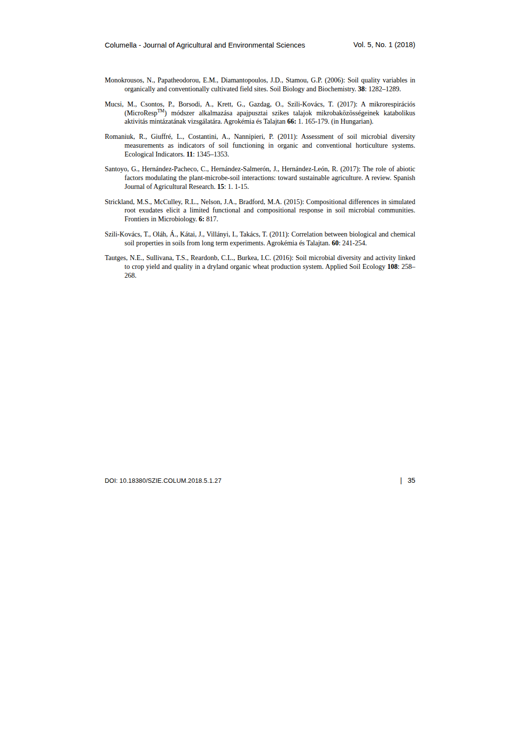Columella - Journal of Agricultural and Environmental Sciences Vol. 5, No. 1 (2018)
Monokrousos, N., Papatheodorou, E.M., Diamantopoulos, J.D., Stamou, G.P. (2006): Soil quality variables in organically and conventionally cultivated field sites. Soil Biology and Biochemistry. 38: 1282–1289.
Mucsi, M., Csontos, P., Borsodi, A., Krett, G., Gazdag, O., Szili-Kovács, T. (2017): A mikrorespirációs (MicroRespTM) módszer alkalmazása apajpusztai szikes talajok mikrobaközösségeinek katabolikus aktivitás mintázatának vizsgálatára. Agrokémia és Talajtan 66: 1. 165-179. (in Hungarian).
Romaniuk, R., Giuffré, L., Costantini, A., Nannipieri, P. (2011): Assessment of soil microbial diversity measurements as indicators of soil functioning in organic and conventional horticulture systems. Ecological Indicators. 11: 1345–1353.
Santoyo, G., Hernández-Pacheco, C., Hernández-Salmerón, J., Hernández-León, R. (2017): The role of abiotic factors modulating the plant-microbe-soil interactions: toward sustainable agriculture. A review. Spanish Journal of Agricultural Research. 15: 1. 1-15.
Strickland, M.S., McCulley, R.L., Nelson, J.A., Bradford, M.A. (2015): Compositional differences in simulated root exudates elicit a limited functional and compositional response in soil microbial communities. Frontiers in Microbiology. 6: 817.
Szili-Kovács, T., Oláh, Á., Kátai, J., Villányi, I., Takács, T. (2011): Correlation between biological and chemical soil properties in soils from long term experiments. Agrokémia és Talajtan. 60: 241-254.
Tautges, N.E., Sullivana, T.S., Reardonb, C.L., Burkea, I.C. (2016): Soil microbial diversity and activity linked to crop yield and quality in a dryland organic wheat production system. Applied Soil Ecology 108: 258–268.
DOI: 10.18380/SZIE.COLUM.2018.5.1.27 |35